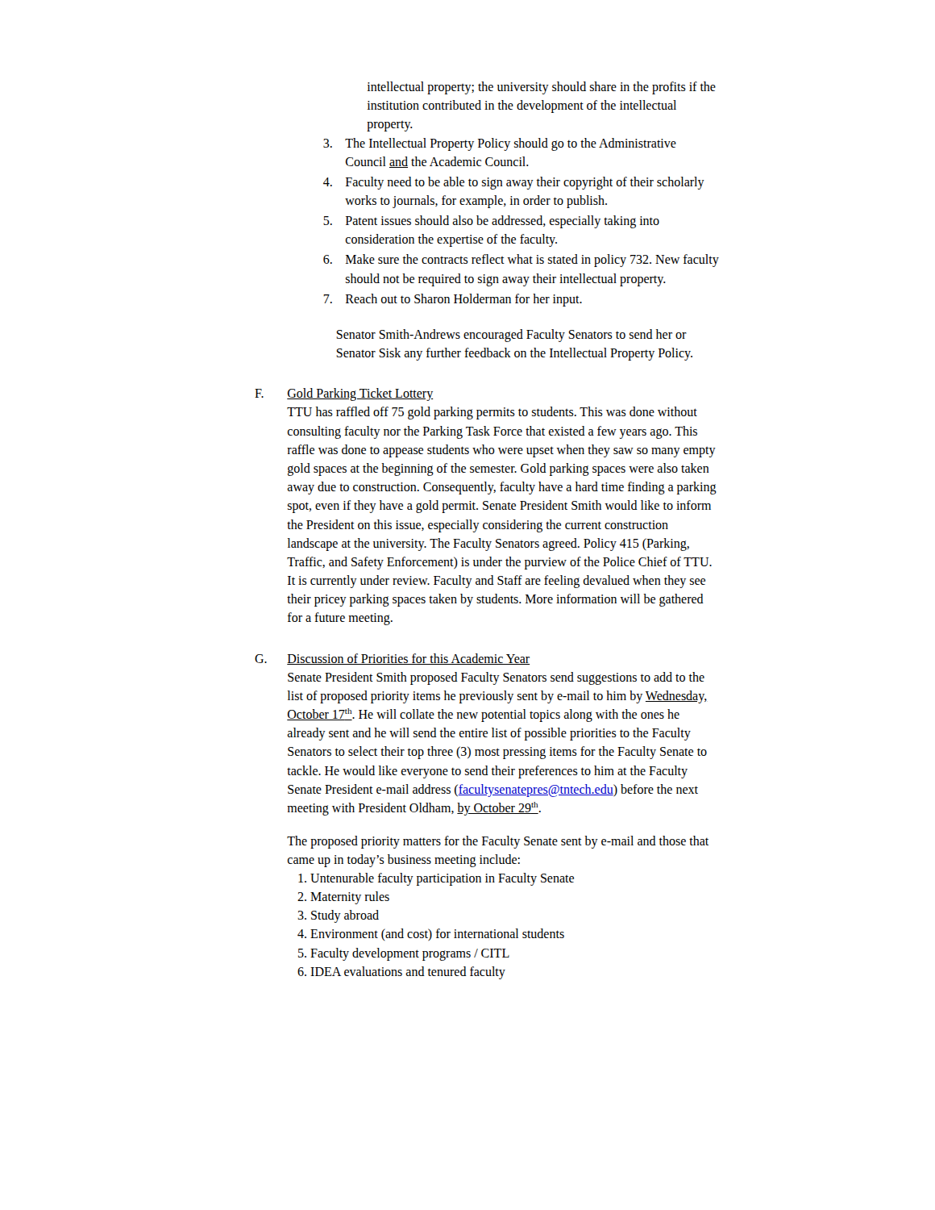intellectual property; the university should share in the profits if the institution contributed in the development of the intellectual property.
The Intellectual Property Policy should go to the Administrative Council and the Academic Council.
Faculty need to be able to sign away their copyright of their scholarly works to journals, for example, in order to publish.
Patent issues should also be addressed, especially taking into consideration the expertise of the faculty.
Make sure the contracts reflect what is stated in policy 732. New faculty should not be required to sign away their intellectual property.
Reach out to Sharon Holderman for her input.
Senator Smith-Andrews encouraged Faculty Senators to send her or Senator Sisk any further feedback on the Intellectual Property Policy.
F.
Gold Parking Ticket Lottery
TTU has raffled off 75 gold parking permits to students. This was done without consulting faculty nor the Parking Task Force that existed a few years ago. This raffle was done to appease students who were upset when they saw so many empty gold spaces at the beginning of the semester. Gold parking spaces were also taken away due to construction. Consequently, faculty have a hard time finding a parking spot, even if they have a gold permit. Senate President Smith would like to inform the President on this issue, especially considering the current construction landscape at the university. The Faculty Senators agreed. Policy 415 (Parking, Traffic, and Safety Enforcement) is under the purview of the Police Chief of TTU. It is currently under review. Faculty and Staff are feeling devalued when they see their pricey parking spaces taken by students. More information will be gathered for a future meeting.
G.
Discussion of Priorities for this Academic Year
Senate President Smith proposed Faculty Senators send suggestions to add to the list of proposed priority items he previously sent by e-mail to him by Wednesday, October 17th. He will collate the new potential topics along with the ones he already sent and he will send the entire list of possible priorities to the Faculty Senators to select their top three (3) most pressing items for the Faculty Senate to tackle. He would like everyone to send their preferences to him at the Faculty Senate President e-mail address (facultysenatepres@tntech.edu) before the next meeting with President Oldham, by October 29th.
The proposed priority matters for the Faculty Senate sent by e-mail and those that came up in today’s business meeting include:
Untenurable faculty participation in Faculty Senate
Maternity rules
Study abroad
Environment (and cost) for international students
Faculty development programs / CITL
IDEA evaluations and tenured faculty